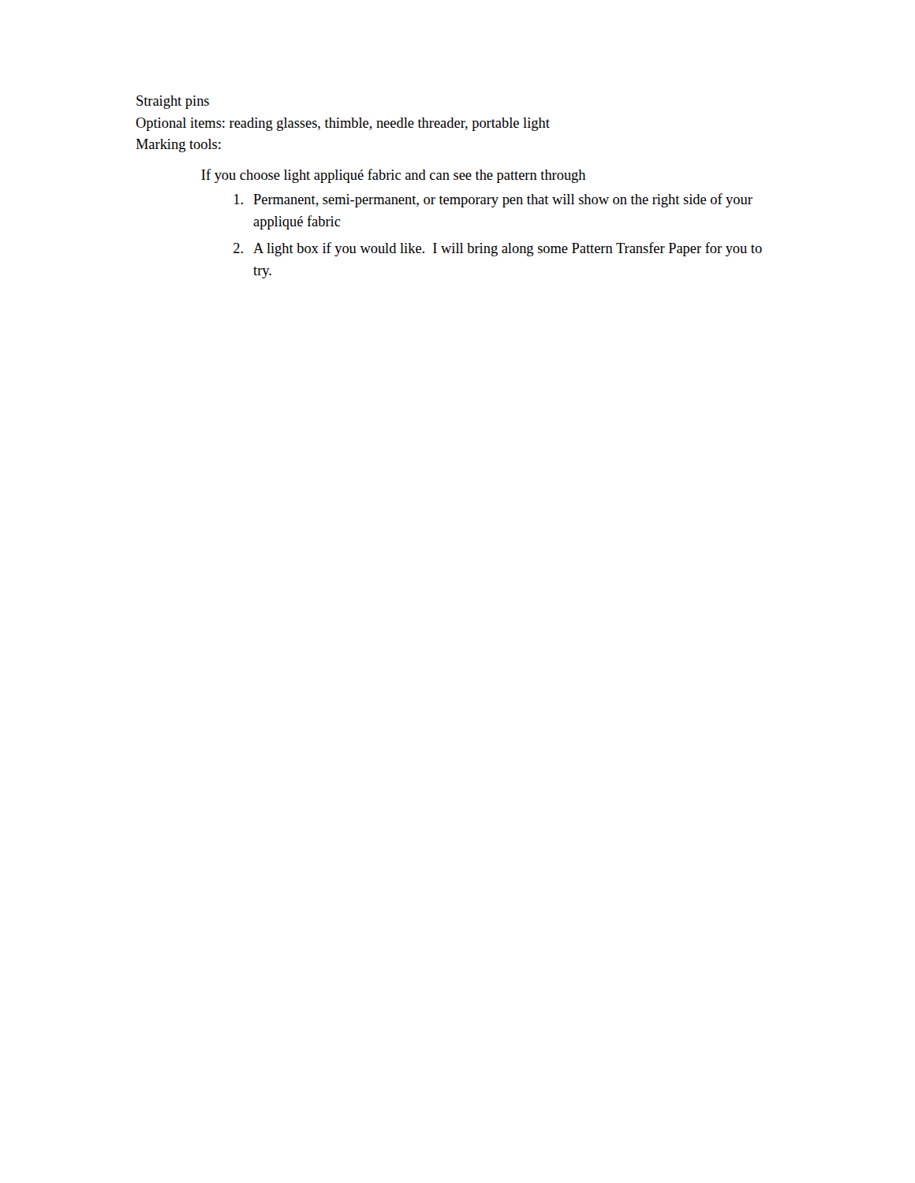Straight pins
Optional items: reading glasses, thimble, needle threader, portable light
Marking tools:
If you choose light appliqué fabric and can see the pattern through
Permanent, semi-permanent, or temporary pen that will show on the right side of your appliqué fabric
A light box if you would like. I will bring along some Pattern Transfer Paper for you to try.